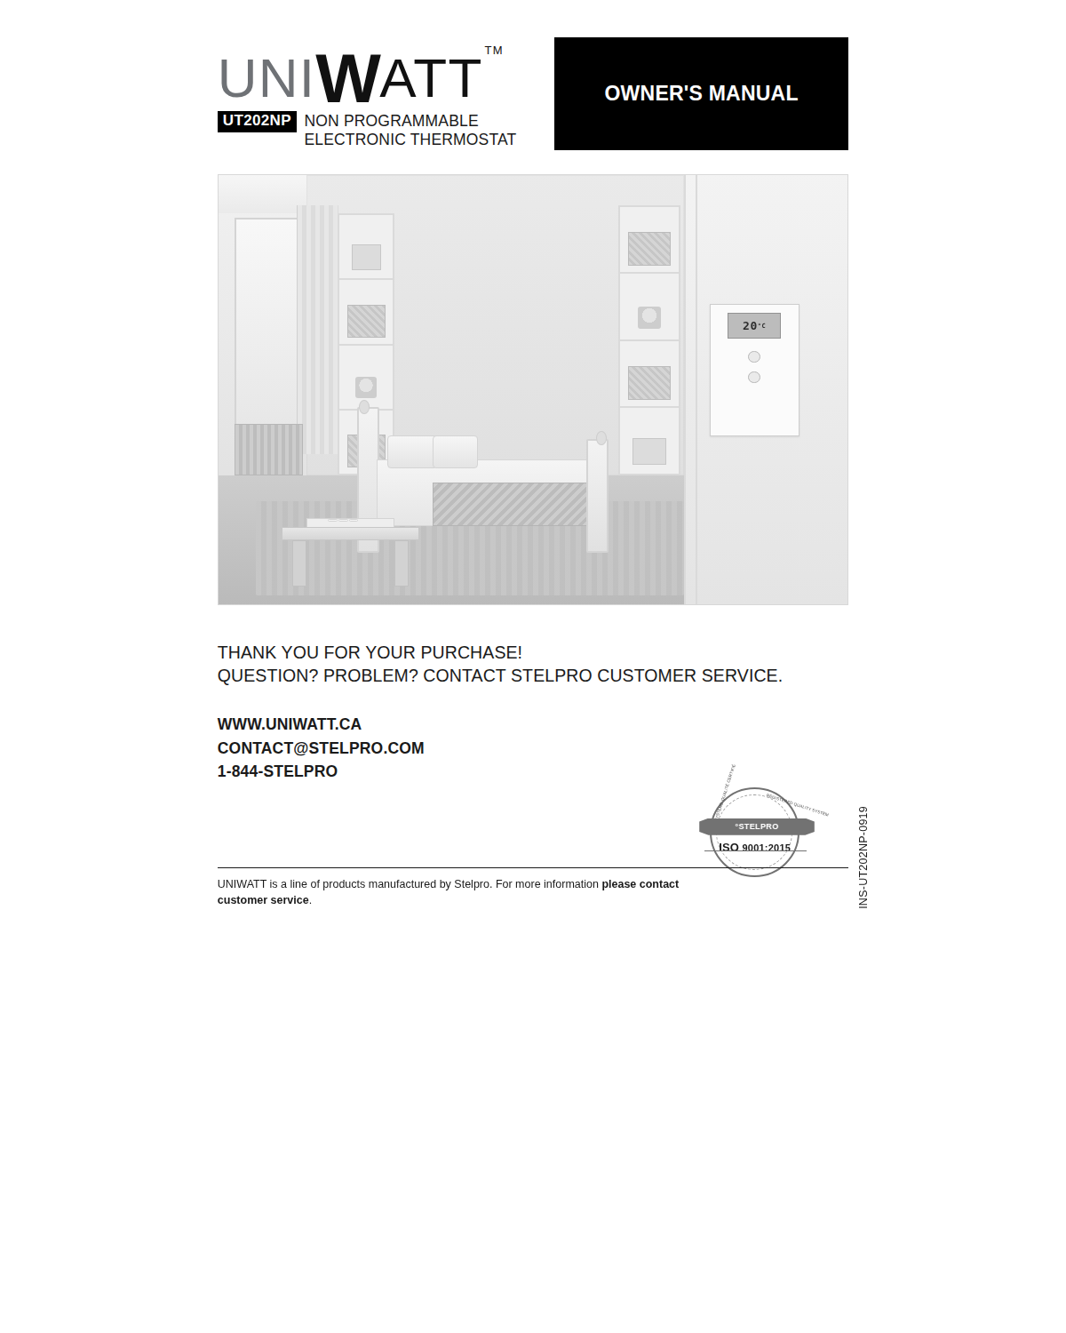UNI WATT TM
UT202NP NON PROGRAMMABLE
ELECTRONIC THERMOSTAT
OWNER'S MANUAL
20°C
THANK YOU FOR YOUR PURCHASE!
QUESTION? PROBLEM? CONTACT STELPRO CUSTOMER SERVICE.
WWW.UNIWATT.CA
CONTACT@STELPRO.COM
1-844-STELPRO
SYSTÈME QUALITÉ CERTIFIÉ REGISTERED QUALITY SYSTEM
°STELPRO
ISO 9001:2015
UNIWATT is a line of products manufactured by Stelpro. For more information please contact customer service.
INS-UT202NP-0919